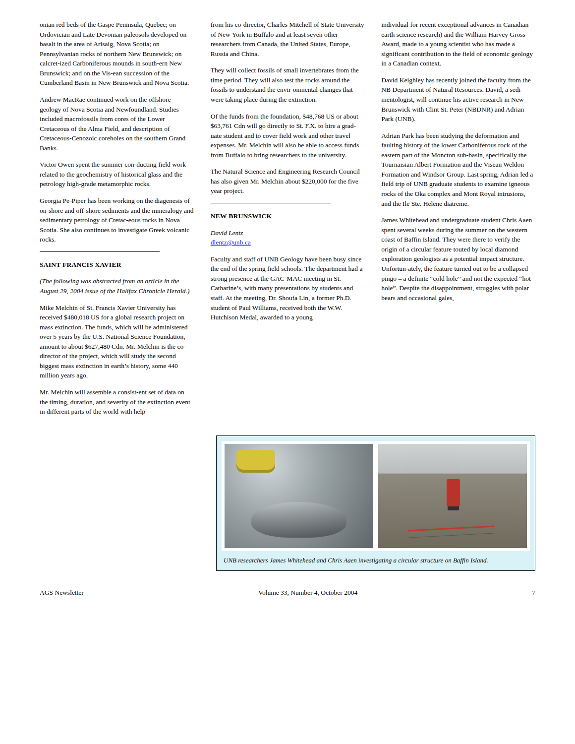onian red beds of the Gaspe Peninsula, Quebec; on Ordovician and Late Devonian paleosols developed on basalt in the area of Arisaig, Nova Scotia; on Pennsylvanian rocks of northern New Brunswick; on calcret-ized Carboniferous mounds in south-ern New Brunswick; and on the Vis-ean succession of the Cumberland Basin in New Brunswick and Nova Scotia.
Andrew MacRae continued work on the offshore geology of Nova Scotia and Newfoundland. Studies included macrofossils from cores of the Lower Cretaceous of the Alma Field, and description of Cretaceous-Cenozoic coreholes on the southern Grand Banks.
Victor Owen spent the summer con-ducting field work related to the geochemistry of historical glass and the petrology high-grade metamorphic rocks.
Georgia Pe-Piper has been working on the diagenesis of on-shore and off-shore sediments and the mineralogy and sedimentary petrology of Cretac-eous rocks in Nova Scotia. She also continues to investigate Greek volcanic rocks.
SAINT FRANCIS XAVIER
(The following was abstracted from an article in the August 29, 2004 issue of the Halifax Chronicle Herald.)
Mike Melchin of St. Francis Xavier University has received $480,018 US for a global research project on mass extinction. The funds, which will be administered over 5 years by the U.S. National Science Foundation, amount to about $627,480 Cdn. Mr. Melchin is the co-director of the project, which will study the second biggest mass extinction in earth’s history, some 440 million years ago.
Mr. Melchin will assemble a consist-ent set of data on the timing, duration, and severity of the extinction event in different parts of the world with help
from his co-director, Charles Mitchell of State University of New York in Buffalo and at least seven other researchers from Canada, the United States, Europe, Russia and China.
They will collect fossils of small invertebrates from the time period. They will also test the rocks around the fossils to understand the envir-onmental changes that were taking place during the extinction.
Of the funds from the foundation, $48,768 US or about $63,761 Cdn will go directly to St. F.X. to hire a grad-uate student and to cover field work and other travel expenses. Mr. Melchin will also be able to access funds from Buffalo to bring researchers to the university.
The Natural Science and Engineering Research Council has also given Mr. Melchin about $220,000 for the five year project.
NEW BRUNSWICK
David Lentz
dlentz@unb.ca
Faculty and staff of UNB Geology have been busy since the end of the spring field schools. The department had a strong presence at the GAC-MAC meeting in St. Catharine’s, with many presentations by students and staff. At the meeting, Dr. Shoufa Lin, a former Ph.D. student of Paul Williams, received both the W.W. Hutchison Medal, awarded to a young
individual for recent exceptional advances in Canadian earth science research) and the William Harvey Gross Award, made to a young scientist who has made a significant contribution to the field of economic geology in a Canadian context.
David Keighley has recently joined the faculty from the NB Department of Natural Resources. David, a sedi-mentologist, will continue his active research in New Brunswick with Clint St. Peter (NBDNR) and Adrian Park (UNB).
Adrian Park has been studying the deformation and faulting history of the lower Carboniferous rock of the eastern part of the Moncton sub-basin, specifically the Tournaisian Albert Formation and the Visean Weldon Formation and Windsor Group. Last spring, Adrian led a field trip of UNB graduate students to examine igneous rocks of the Oka complex and Mont Royal intrusions, and the Ile Ste. Helene diatreme.
James Whitehead and undergraduate student Chris Aaen spent several weeks during the summer on the western coast of Baffin Island. They were there to verify the origin of a circular feature touted by local diamond exploration geologists as a potential impact structure. Unfortun-ately, the feature turned out to be a collapsed pingo – a definite “cold hole” and not the expected “hot hole”. Despite the disappointment, struggles with polar bears and occasional gales,
UNB researchers James Whitehead and Chris Aaen investigating a circular structure on Baffin Island.
AGS Newsletter
Volume 33, Number 4, October 2004
7